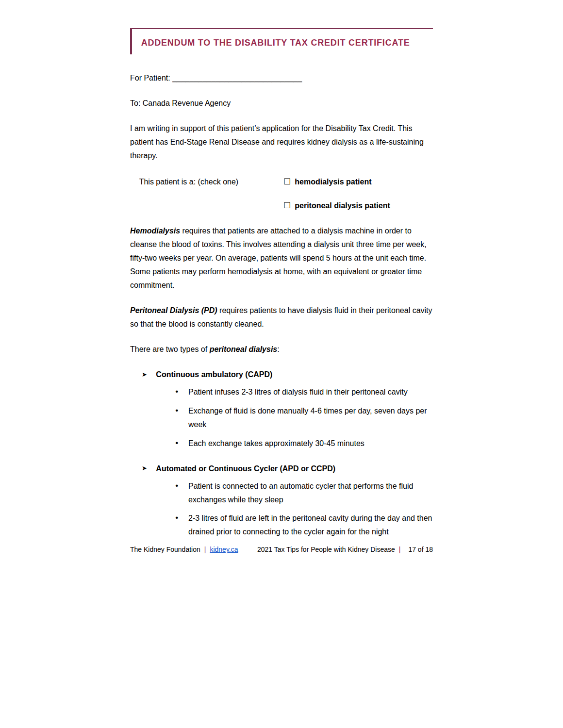Addendum to the Disability Tax Credit Certificate
For Patient: ______________________________
To: Canada Revenue Agency
I am writing in support of this patient’s application for the Disability Tax Credit. This patient has End-Stage Renal Disease and requires kidney dialysis as a life-sustaining therapy.
This patient is a: (check one) ☐hemodialysis patient
This patient is a: (check one) ☐peritoneal dialysis patient
Hemodialysis requires that patients are attached to a dialysis machine in order to cleanse the blood of toxins. This involves attending a dialysis unit three time per week, fifty-two weeks per year. On average, patients will spend 5 hours at the unit each time. Some patients may perform hemodialysis at home, with an equivalent or greater time commitment.
Peritoneal Dialysis (PD) requires patients to have dialysis fluid in their peritoneal cavity so that the blood is constantly cleaned.
There are two types of peritoneal dialysis:
Continuous ambulatory (CAPD)
Patient infuses 2-3 litres of dialysis fluid in their peritoneal cavity
Exchange of fluid is done manually 4-6 times per day, seven days per week
Each exchange takes approximately 30-45 minutes
Automated or Continuous Cycler (APD or CCPD)
Patient is connected to an automatic cycler that performs the fluid exchanges while they sleep
2-3 litres of fluid are left in the peritoneal cavity during the day and then drained prior to connecting to the cycler again for the night
The Kidney Foundation | kidney.ca 2021 Tax Tips for People with Kidney Disease|17 of 18